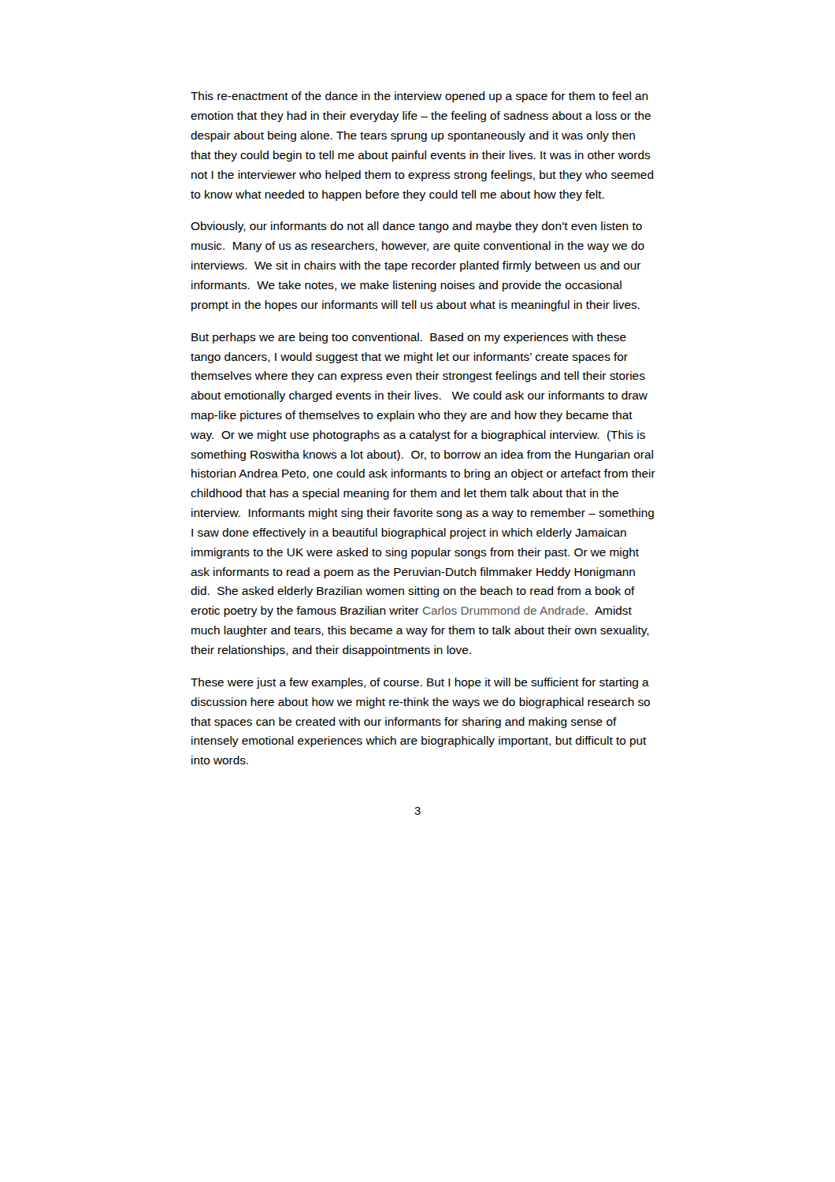This re-enactment of the dance in the interview opened up a space for them to feel an emotion that they had in their everyday life – the feeling of sadness about a loss or the despair about being alone. The tears sprung up spontaneously and it was only then that they could begin to tell me about painful events in their lives. It was in other words not I the interviewer who helped them to express strong feelings, but they who seemed to know what needed to happen before they could tell me about how they felt.
Obviously, our informants do not all dance tango and maybe they don’t even listen to music. Many of us as researchers, however, are quite conventional in the way we do interviews. We sit in chairs with the tape recorder planted firmly between us and our informants. We take notes, we make listening noises and provide the occasional prompt in the hopes our informants will tell us about what is meaningful in their lives.
But perhaps we are being too conventional. Based on my experiences with these tango dancers, I would suggest that we might let our informants’ create spaces for themselves where they can express even their strongest feelings and tell their stories about emotionally charged events in their lives. We could ask our informants to draw map-like pictures of themselves to explain who they are and how they became that way. Or we might use photographs as a catalyst for a biographical interview. (This is something Roswitha knows a lot about). Or, to borrow an idea from the Hungarian oral historian Andrea Peto, one could ask informants to bring an object or artefact from their childhood that has a special meaning for them and let them talk about that in the interview. Informants might sing their favorite song as a way to remember – something I saw done effectively in a beautiful biographical project in which elderly Jamaican immigrants to the UK were asked to sing popular songs from their past. Or we might ask informants to read a poem as the Peruvian-Dutch filmmaker Heddy Honigmann did. She asked elderly Brazilian women sitting on the beach to read from a book of erotic poetry by the famous Brazilian writer Carlos Drummond de Andrade. Amidst much laughter and tears, this became a way for them to talk about their own sexuality, their relationships, and their disappointments in love.
These were just a few examples, of course. But I hope it will be sufficient for starting a discussion here about how we might re-think the ways we do biographical research so that spaces can be created with our informants for sharing and making sense of intensely emotional experiences which are biographically important, but difficult to put into words.
3